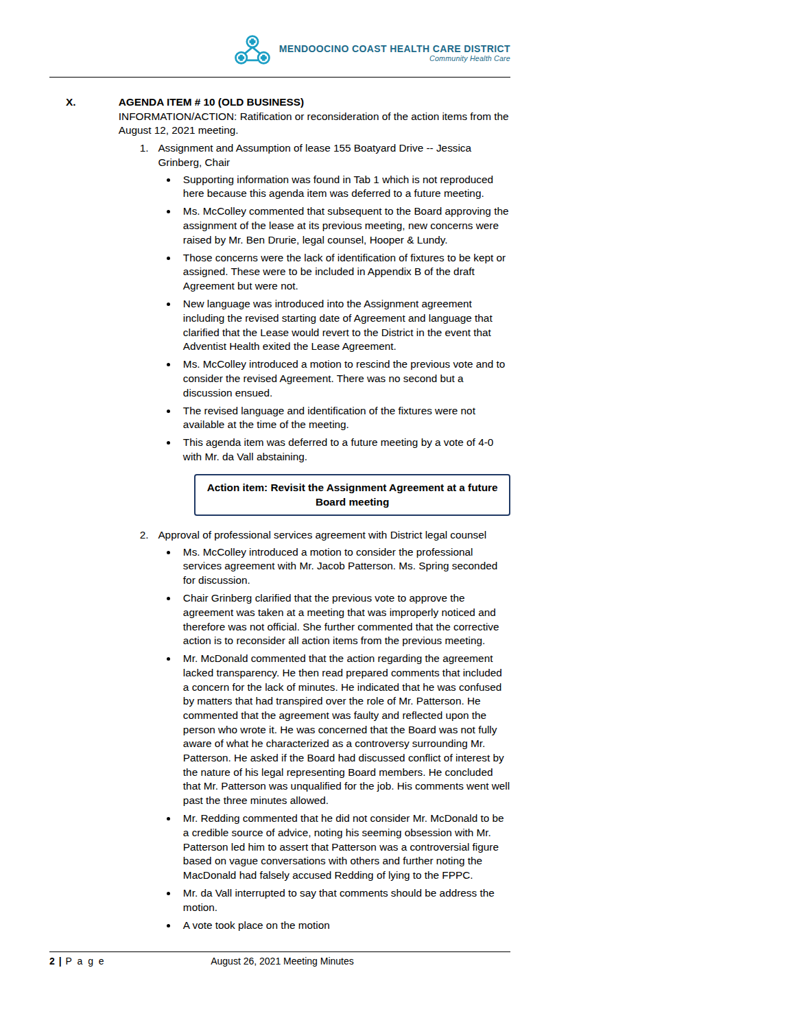MENDOOCINO COAST HEALTH CARE DISTRICT
Community Health Care
X. AGENDA ITEM # 10 (OLD BUSINESS)
INFORMATION/ACTION: Ratification or reconsideration of the action items from the August 12, 2021 meeting.
Assignment and Assumption of lease 155 Boatyard Drive -- Jessica Grinberg, Chair
Supporting information was found in Tab 1 which is not reproduced here because this agenda item was deferred to a future meeting.
Ms. McColley commented that subsequent to the Board approving the assignment of the lease at its previous meeting, new concerns were raised by Mr. Ben Drurie, legal counsel, Hooper & Lundy.
Those concerns were the lack of identification of fixtures to be kept or assigned. These were to be included in Appendix B of the draft Agreement but were not.
New language was introduced into the Assignment agreement including the revised starting date of Agreement and language that clarified that the Lease would revert to the District in the event that Adventist Health exited the Lease Agreement.
Ms. McColley introduced a motion to rescind the previous vote and to consider the revised Agreement. There was no second but a discussion ensued.
The revised language and identification of the fixtures were not available at the time of the meeting.
This agenda item was deferred to a future meeting by a vote of 4-0 with Mr. da Vall abstaining.
Action item: Revisit the Assignment Agreement at a future Board meeting
Approval of professional services agreement with District legal counsel
Ms. McColley introduced a motion to consider the professional services agreement with Mr. Jacob Patterson. Ms. Spring seconded for discussion.
Chair Grinberg clarified that the previous vote to approve the agreement was taken at a meeting that was improperly noticed and therefore was not official. She further commented that the corrective action is to reconsider all action items from the previous meeting.
Mr. McDonald commented that the action regarding the agreement lacked transparency. He then read prepared comments that included a concern for the lack of minutes. He indicated that he was confused by matters that had transpired over the role of Mr. Patterson. He commented that the agreement was faulty and reflected upon the person who wrote it. He was concerned that the Board was not fully aware of what he characterized as a controversy surrounding Mr. Patterson. He asked if the Board had discussed conflict of interest by the nature of his legal representing Board members. He concluded that Mr. Patterson was unqualified for the job. His comments went well past the three minutes allowed.
Mr. Redding commented that he did not consider Mr. McDonald to be a credible source of advice, noting his seeming obsession with Mr. Patterson led him to assert that Patterson was a controversial figure based on vague conversations with others and further noting the MacDonald had falsely accused Redding of lying to the FPPC.
Mr. da Vall interrupted to say that comments should be address the motion.
A vote took place on the motion
2 | P a g e August 26, 2021 Meeting Minutes